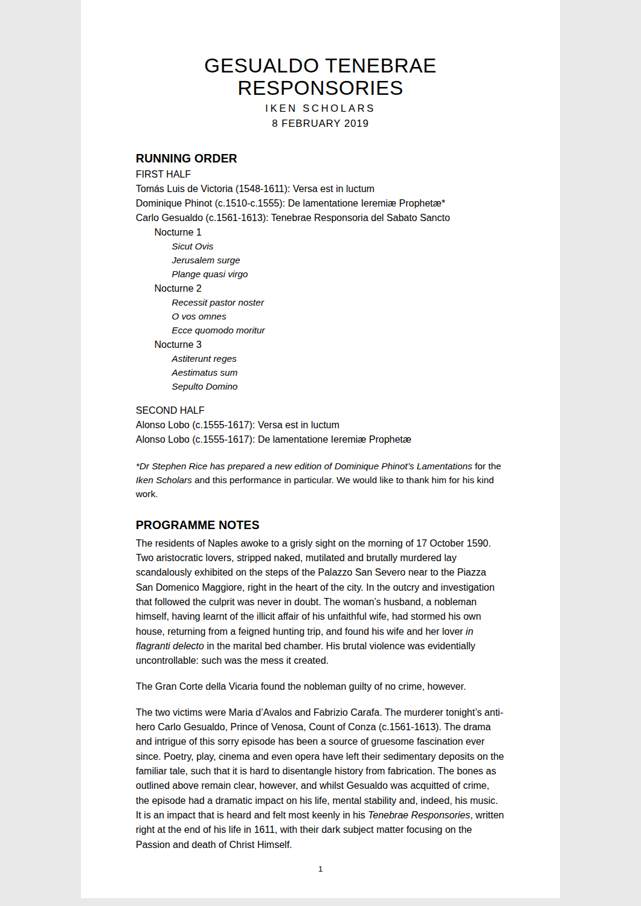GESUALDO TENEBRAE RESPONSORIES
IKEN SCHOLARS
8 FEBRUARY 2019
RUNNING ORDER
FIRST HALF
Tomás Luis de Victoria (1548-1611): Versa est in luctum
Dominique Phinot (c.1510-c.1555): De lamentatione Ieremiæ Prophetæ*
Carlo Gesualdo (c.1561-1613): Tenebrae Responsoria del Sabato Sancto
Nocturne 1
Sicut Ovis
Jerusalem surge
Plange quasi virgo
Nocturne 2
Recessit pastor noster
O vos omnes
Ecce quomodo moritur
Nocturne 3
Astiterunt reges
Aestimatus sum
Sepulto Domino
SECOND HALF
Alonso Lobo (c.1555-1617): Versa est in luctum
Alonso Lobo (c.1555-1617): De lamentatione Ieremiæ Prophetæ
*Dr Stephen Rice has prepared a new edition of Dominique Phinot’s Lamentations for the Iken Scholars and this performance in particular. We would like to thank him for his kind work.
PROGRAMME NOTES
The residents of Naples awoke to a grisly sight on the morning of 17 October 1590. Two aristocratic lovers, stripped naked, mutilated and brutally murdered lay scandalously exhibited on the steps of the Palazzo San Severo near to the Piazza San Domenico Maggiore, right in the heart of the city. In the outcry and investigation that followed the culprit was never in doubt. The woman’s husband, a nobleman himself, having learnt of the illicit affair of his unfaithful wife, had stormed his own house, returning from a feigned hunting trip, and found his wife and her lover in flagranti delecto in the marital bed chamber. His brutal violence was evidentially uncontrollable: such was the mess it created.
The Gran Corte della Vicaria found the nobleman guilty of no crime, however.
The two victims were Maria d’Avalos and Fabrizio Carafa. The murderer tonight’s anti-hero Carlo Gesualdo, Prince of Venosa, Count of Conza (c.1561-1613). The drama and intrigue of this sorry episode has been a source of gruesome fascination ever since. Poetry, play, cinema and even opera have left their sedimentary deposits on the familiar tale, such that it is hard to disentangle history from fabrication. The bones as outlined above remain clear, however, and whilst Gesualdo was acquitted of crime, the episode had a dramatic impact on his life, mental stability and, indeed, his music. It is an impact that is heard and felt most keenly in his Tenebrae Responsories, written right at the end of his life in 1611, with their dark subject matter focusing on the Passion and death of Christ Himself.
1